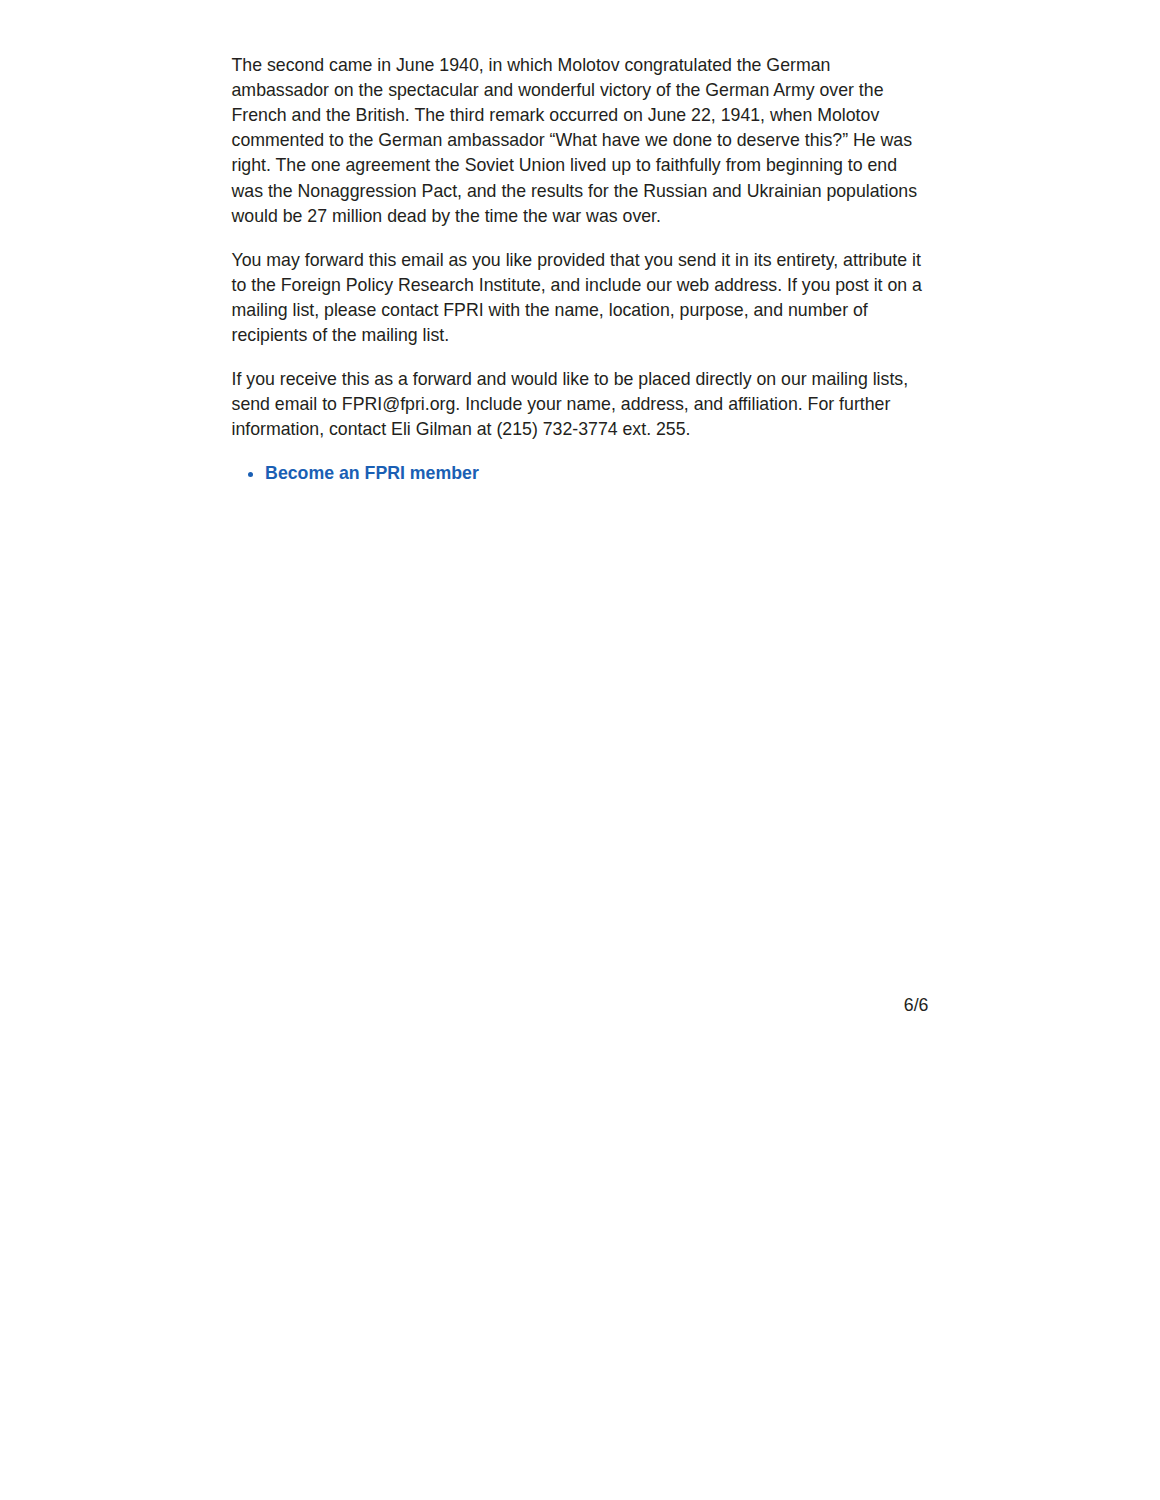The second came in June 1940, in which Molotov congratulated the German ambassador on the spectacular and wonderful victory of the German Army over the French and the British. The third remark occurred on June 22, 1941, when Molotov commented to the German ambassador “What have we done to deserve this?” He was right. The one agreement the Soviet Union lived up to faithfully from beginning to end was the Nonaggression Pact, and the results for the Russian and Ukrainian populations would be 27 million dead by the time the war was over.
You may forward this email as you like provided that you send it in its entirety, attribute it to the Foreign Policy Research Institute, and include our web address. If you post it on a mailing list, please contact FPRI with the name, location, purpose, and number of recipients of the mailing list.
If you receive this as a forward and would like to be placed directly on our mailing lists, send email to FPRI@fpri.org. Include your name, address, and affiliation. For further information, contact Eli Gilman at (215) 732-3774 ext. 255.
Become an FPRI member
6/6